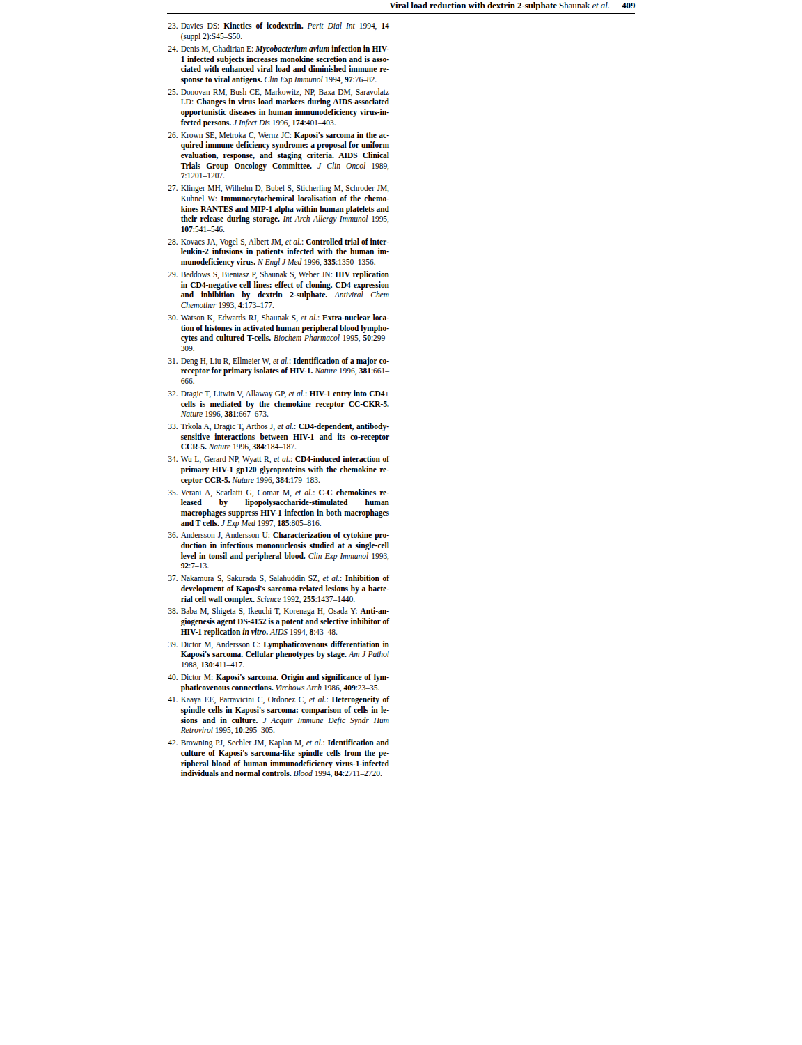Viral load reduction with dextrin 2-sulphate Shaunak et al. 409
23 Davies DS: Kinetics of icodextrin. Perit Dial Int 1994, 14 (suppl 2):S45–S50.
24 Denis M, Ghadirian E: Mycobacterium avium infection in HIV-1 infected subjects increases monokine secretion and is associated with enhanced viral load and diminished immune response to viral antigens. Clin Exp Immunol 1994, 97:76–82.
25 Donovan RM, Bush CE, Markowitz, NP, Baxa DM, Saravolatz LD: Changes in virus load markers during AIDS-associated opportunistic diseases in human immunodeficiency virus-infected persons. J Infect Dis 1996, 174:401–403.
26 Krown SE, Metroka C, Wernz JC: Kaposi's sarcoma in the acquired immune deficiency syndrome: a proposal for uniform evaluation, response, and staging criteria. AIDS Clinical Trials Group Oncology Committee. J Clin Oncol 1989, 7:1201–1207.
27 Klinger MH, Wilhelm D, Bubel S, Sticherling M, Schroder JM, Kuhnel W: Immunocytochemical localisation of the chemokines RANTES and MIP-1 alpha within human platelets and their release during storage. Int Arch Allergy Immunol 1995, 107:541–546.
28 Kovacs JA, Vogel S, Albert JM, et al.: Controlled trial of interleukin-2 infusions in patients infected with the human immunodeficiency virus. N Engl J Med 1996, 335:1350–1356.
29 Beddows S, Bieniasz P, Shaunak S, Weber JN: HIV replication in CD4-negative cell lines: effect of cloning, CD4 expression and inhibition by dextrin 2-sulphate. Antiviral Chem Chemother 1993, 4:173–177.
30 Watson K, Edwards RJ, Shaunak S, et al.: Extra-nuclear location of histones in activated human peripheral blood lymphocytes and cultured T-cells. Biochem Pharmacol 1995, 50:299–309.
31 Deng H, Liu R, Ellmeier W, et al.: Identification of a major co-receptor for primary isolates of HIV-1. Nature 1996, 381:661–666.
32 Dragic T, Litwin V, Allaway GP, et al.: HIV-1 entry into CD4+ cells is mediated by the chemokine receptor CC-CKR-5. Nature 1996, 381:667–673.
33 Trkola A, Dragic T, Arthos J, et al.: CD4-dependent, antibody-sensitive interactions between HIV-1 and its co-receptor CCR-5. Nature 1996, 384:184–187.
34 Wu L, Gerard NP, Wyatt R, et al.: CD4-induced interaction of primary HIV-1 gp120 glycoproteins with the chemokine receptor CCR-5. Nature 1996, 384:179–183.
35 Verani A, Scarlatti G, Comar M, et al.: C-C chemokines released by lipopolysaccharide-stimulated human macrophages suppress HIV-1 infection in both macrophages and T cells. J Exp Med 1997, 185:805–816.
36 Andersson J, Andersson U: Characterization of cytokine production in infectious mononucleosis studied at a single-cell level in tonsil and peripheral blood. Clin Exp Immunol 1993, 92:7–13.
37 Nakamura S, Sakurada S, Salahuddin SZ, et al.: Inhibition of development of Kaposi's sarcoma-related lesions by a bacterial cell wall complex. Science 1992, 255:1437–1440.
38 Baba M, Shigeta S, Ikeuchi T, Korenaga H, Osada Y: Anti-angiogenesis agent DS-4152 is a potent and selective inhibitor of HIV-1 replication in vitro. AIDS 1994, 8:43–48.
39 Dictor M, Andersson C: Lymphaticovenous differentiation in Kaposi's sarcoma. Cellular phenotypes by stage. Am J Pathol 1988, 130:411–417.
40 Dictor M: Kaposi's sarcoma. Origin and significance of lymphaticovenous connections. Virchows Arch 1986, 409:23–35.
41 Kaaya EE, Parravicini C, Ordonez C, et al.: Heterogeneity of spindle cells in Kaposi's sarcoma: comparison of cells in lesions and in culture. J Acquir Immune Defic Syndr Hum Retrovirol 1995, 10:295–305.
42 Browning PJ, Sechler JM, Kaplan M, et al.: Identification and culture of Kaposi's sarcoma-like spindle cells from the peripheral blood of human immunodeficiency virus-1-infected individuals and normal controls. Blood 1994, 84:2711–2720.